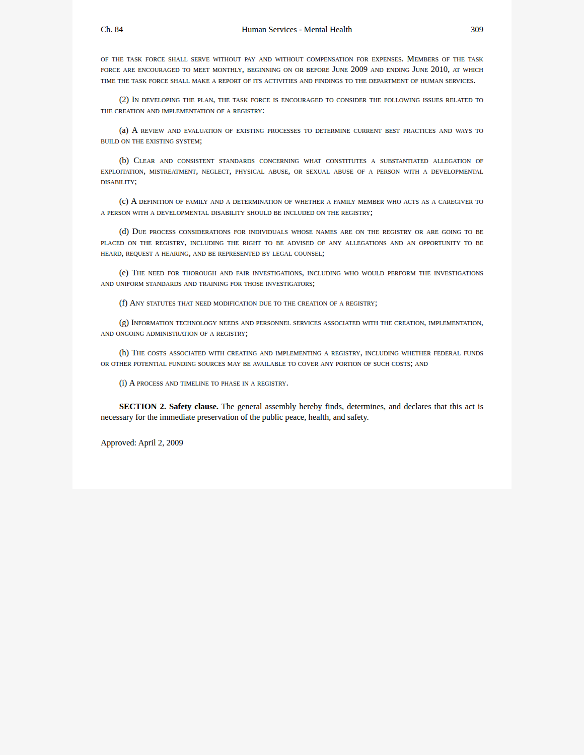Ch. 84 Human Services - Mental Health 309
of the task force shall serve without pay and without compensation for expenses. Members of the task force are encouraged to meet monthly, beginning on or before June 2009 and ending June 2010, at which time the task force shall make a report of its activities and findings to the department of human services.
(2) In developing the plan, the task force is encouraged to consider the following issues related to the creation and implementation of a registry:
(a) A review and evaluation of existing processes to determine current best practices and ways to build on the existing system;
(b) Clear and consistent standards concerning what constitutes a substantiated allegation of exploitation, mistreatment, neglect, physical abuse, or sexual abuse of a person with a developmental disability;
(c) A definition of family and a determination of whether a family member who acts as a caregiver to a person with a developmental disability should be included on the registry;
(d) Due process considerations for individuals whose names are on the registry or are going to be placed on the registry, including the right to be advised of any allegations and an opportunity to be heard, request a hearing, and be represented by legal counsel;
(e) The need for thorough and fair investigations, including who would perform the investigations and uniform standards and training for those investigators;
(f) Any statutes that need modification due to the creation of a registry;
(g) Information technology needs and personnel services associated with the creation, implementation, and ongoing administration of a registry;
(h) The costs associated with creating and implementing a registry, including whether federal funds or other potential funding sources may be available to cover any portion of such costs; and
(i) A process and timeline to phase in a registry.
SECTION 2. Safety clause. The general assembly hereby finds, determines, and declares that this act is necessary for the immediate preservation of the public peace, health, and safety.
Approved: April 2, 2009